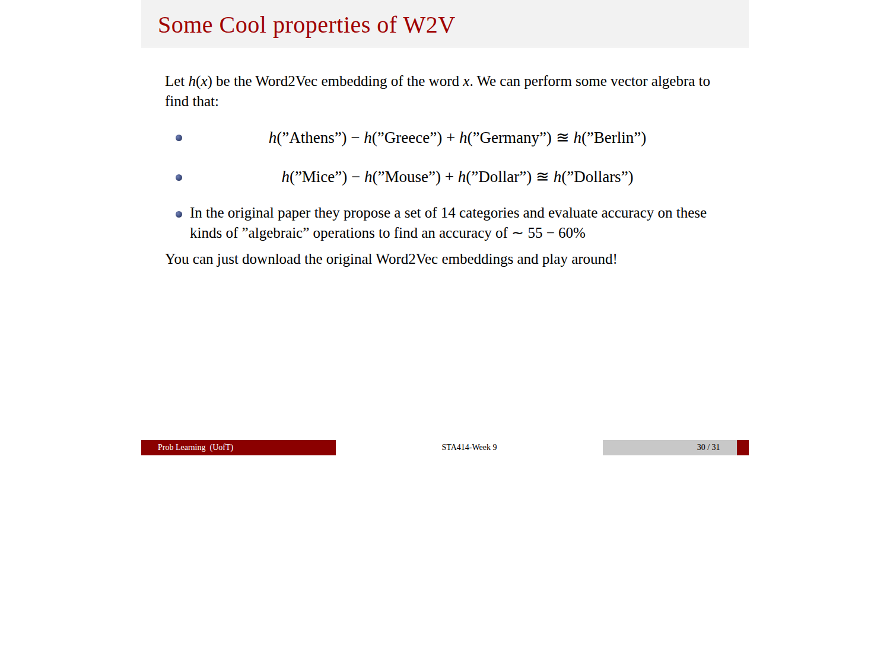Some Cool properties of W2V
Let h(x) be the Word2Vec embedding of the word x. We can perform some vector algebra to find that:
h(”Athens”) − h(”Greece”) + h(”Germany”) ≊ h(”Berlin”)
h(”Mice”) − h(”Mouse”) + h(”Dollar”) ≊ h(”Dollars”)
In the original paper they propose a set of 14 categories and evaluate accuracy on these kinds of ”algebraic” operations to find an accuracy of ∼ 55 − 60%
You can just download the original Word2Vec embeddings and play around!
Prob Learning (UofT)
STA414-Week 9
30 / 31